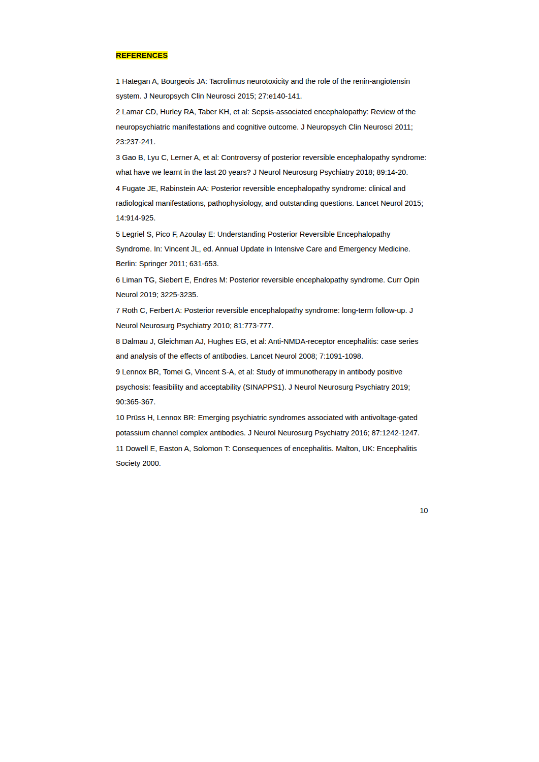REFERENCES
1 Hategan A, Bourgeois JA: Tacrolimus neurotoxicity and the role of the renin-angiotensin system. J Neuropsych Clin Neurosci 2015; 27:e140-141.
2 Lamar CD, Hurley RA, Taber KH, et al: Sepsis-associated encephalopathy: Review of the neuropsychiatric manifestations and cognitive outcome. J Neuropsych Clin Neurosci 2011; 23:237-241.
3 Gao B, Lyu C, Lerner A, et al: Controversy of posterior reversible encephalopathy syndrome: what have we learnt in the last 20 years? J Neurol Neurosurg Psychiatry 2018; 89:14-20.
4 Fugate JE, Rabinstein AA: Posterior reversible encephalopathy syndrome: clinical and radiological manifestations, pathophysiology, and outstanding questions. Lancet Neurol 2015; 14:914-925.
5 Legriel S, Pico F, Azoulay E: Understanding Posterior Reversible Encephalopathy Syndrome. In: Vincent JL, ed. Annual Update in Intensive Care and Emergency Medicine. Berlin: Springer 2011; 631-653.
6 Liman TG, Siebert E, Endres M: Posterior reversible encephalopathy syndrome. Curr Opin Neurol 2019; 3225-3235.
7 Roth C, Ferbert A: Posterior reversible encephalopathy syndrome: long-term follow-up. J Neurol Neurosurg Psychiatry 2010; 81:773-777.
8 Dalmau J, Gleichman AJ, Hughes EG, et al: Anti-NMDA-receptor encephalitis: case series and analysis of the effects of antibodies. Lancet Neurol 2008; 7:1091-1098.
9 Lennox BR, Tomei G, Vincent S-A, et al: Study of immunotherapy in antibody positive psychosis: feasibility and acceptability (SINAPPS1). J Neurol Neurosurg Psychiatry 2019; 90:365-367.
10 Prüss H, Lennox BR: Emerging psychiatric syndromes associated with antivoltage-gated potassium channel complex antibodies. J Neurol Neurosurg Psychiatry 2016; 87:1242-1247.
11 Dowell E, Easton A, Solomon T: Consequences of encephalitis. Malton, UK: Encephalitis Society 2000.
10